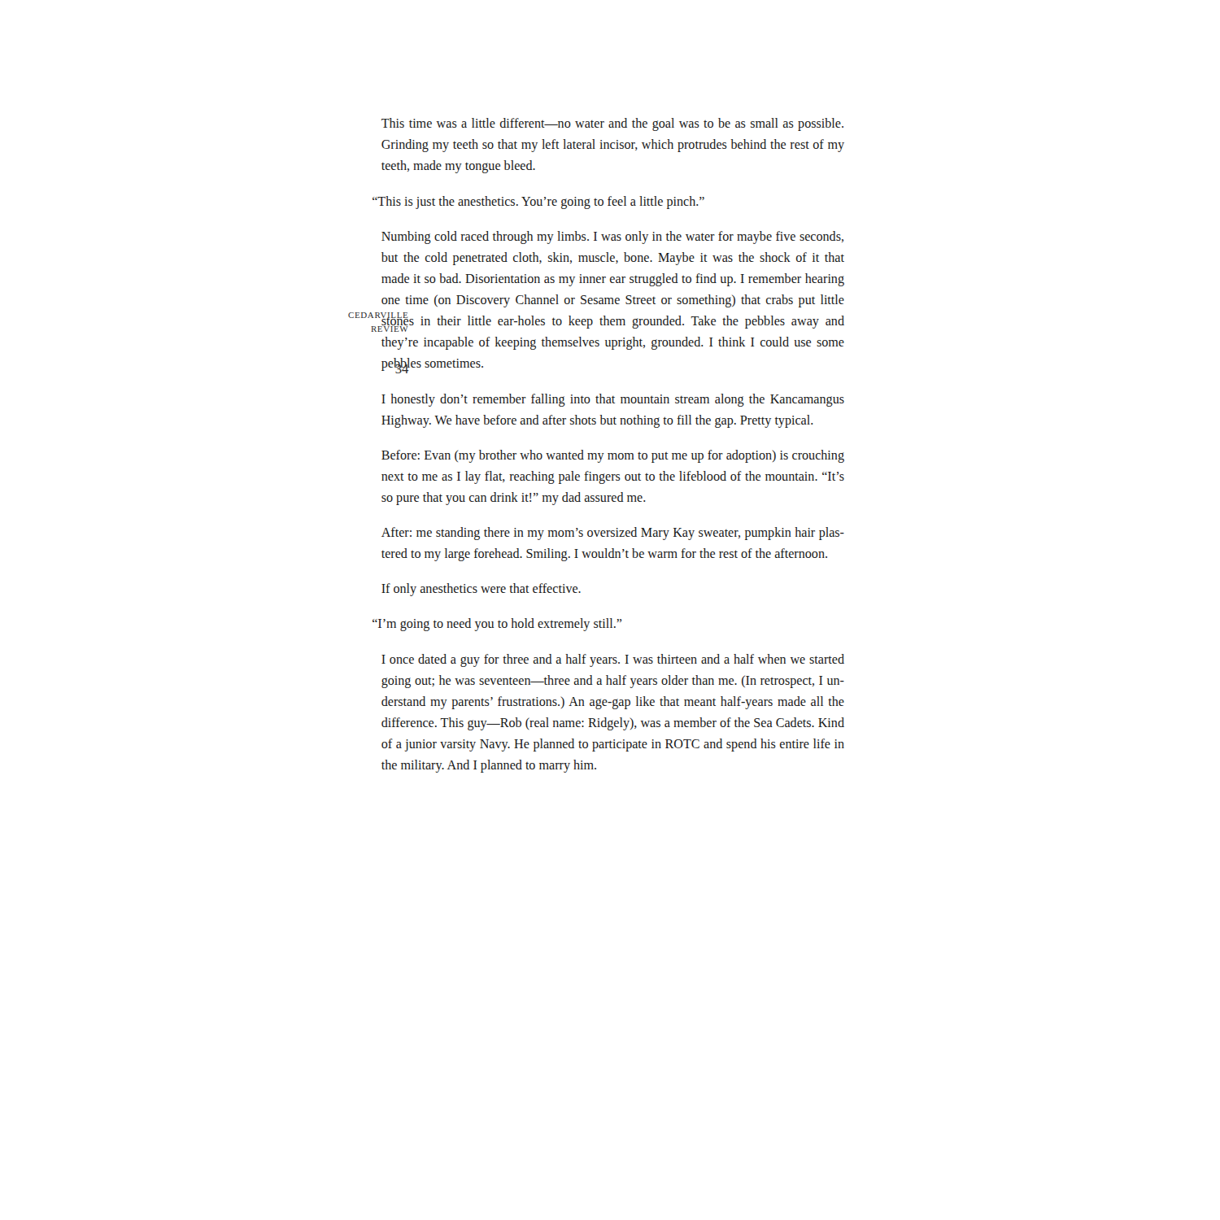Cedarville
Review
34
This time was a little different—no water and the goal was to be as small as possible. Grinding my teeth so that my left lateral incisor, which protrudes behind the rest of my teeth, made my tongue bleed.
“This is just the anesthetics. You’re going to feel a little pinch.”
Numbing cold raced through my limbs. I was only in the water for maybe five seconds, but the cold penetrated cloth, skin, muscle, bone. Maybe it was the shock of it that made it so bad. Disorientation as my inner ear struggled to find up. I remember hearing one time (on Discovery Channel or Sesame Street or something) that crabs put little stones in their little ear-holes to keep them grounded. Take the pebbles away and they’re incapable of keeping themselves upright, grounded. I think I could use some pebbles sometimes.
I honestly don’t remember falling into that mountain stream along the Kancamangus Highway. We have before and after shots but nothing to fill the gap. Pretty typical.
Before: Evan (my brother who wanted my mom to put me up for adoption) is crouching next to me as I lay flat, reaching pale fingers out to the lifeblood of the mountain. “It’s so pure that you can drink it!” my dad assured me.
After: me standing there in my mom’s oversized Mary Kay sweater, pumpkin hair plastered to my large forehead. Smiling. I wouldn’t be warm for the rest of the afternoon.
If only anesthetics were that effective.
“I’m going to need you to hold extremely still.”
I once dated a guy for three and a half years. I was thirteen and a half when we started going out; he was seventeen—three and a half years older than me. (In retrospect, I understand my parents’ frustrations.) An age-gap like that meant half-years made all the difference. This guy—Rob (real name: Ridgely), was a member of the Sea Cadets. Kind of a junior varsity Navy. He planned to participate in ROTC and spend his entire life in the military. And I planned to marry him.